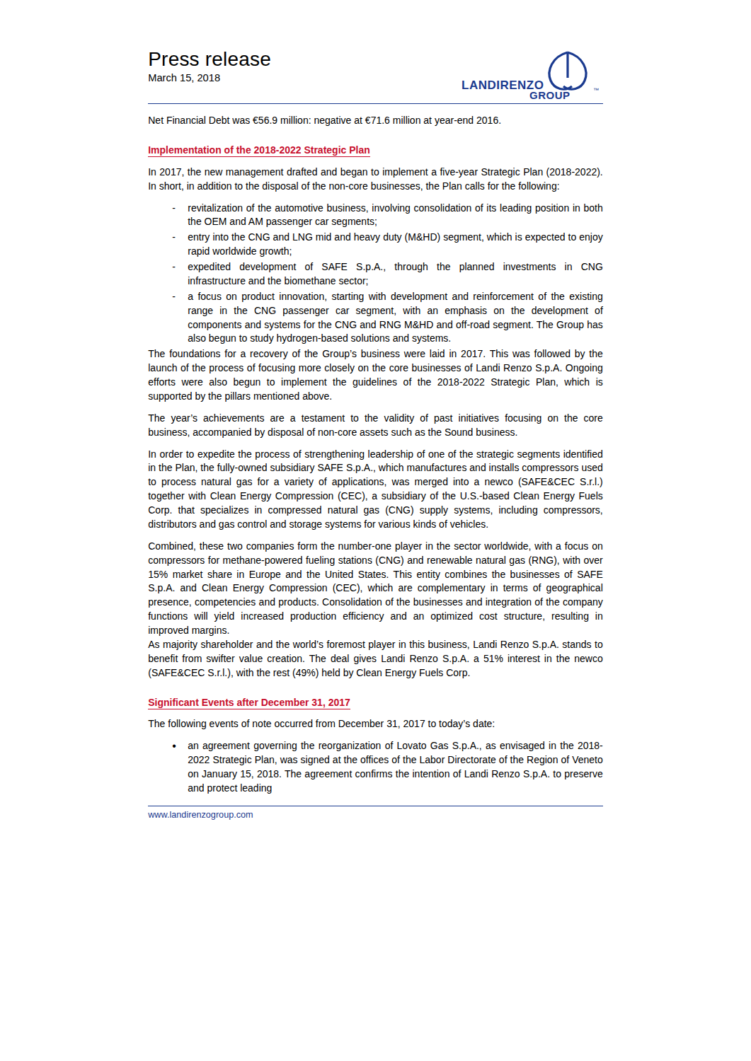Press release
March 15, 2018
LANDIRENZO GROUP ™
Net Financial Debt was €56.9 million: negative at €71.6 million at year-end 2016.
Implementation of the 2018-2022 Strategic Plan
In 2017, the new management drafted and began to implement a five-year Strategic Plan (2018-2022). In short, in addition to the disposal of the non-core businesses, the Plan calls for the following:
revitalization of the automotive business, involving consolidation of its leading position in both the OEM and AM passenger car segments;
entry into the CNG and LNG mid and heavy duty (M&HD) segment, which is expected to enjoy rapid worldwide growth;
expedited development of SAFE S.p.A., through the planned investments in CNG infrastructure and the biomethane sector;
a focus on product innovation, starting with development and reinforcement of the existing range in the CNG passenger car segment, with an emphasis on the development of components and systems for the CNG and RNG M&HD and off-road segment. The Group has also begun to study hydrogen-based solutions and systems.
The foundations for a recovery of the Group’s business were laid in 2017. This was followed by the launch of the process of focusing more closely on the core businesses of Landi Renzo S.p.A. Ongoing efforts were also begun to implement the guidelines of the 2018-2022 Strategic Plan, which is supported by the pillars mentioned above.
The year’s achievements are a testament to the validity of past initiatives focusing on the core business, accompanied by disposal of non-core assets such as the Sound business.
In order to expedite the process of strengthening leadership of one of the strategic segments identified in the Plan, the fully-owned subsidiary SAFE S.p.A., which manufactures and installs compressors used to process natural gas for a variety of applications, was merged into a newco (SAFE&CEC S.r.l.) together with Clean Energy Compression (CEC), a subsidiary of the U.S.-based Clean Energy Fuels Corp. that specializes in compressed natural gas (CNG) supply systems, including compressors, distributors and gas control and storage systems for various kinds of vehicles.
Combined, these two companies form the number-one player in the sector worldwide, with a focus on compressors for methane-powered fueling stations (CNG) and renewable natural gas (RNG), with over 15% market share in Europe and the United States. This entity combines the businesses of SAFE S.p.A. and Clean Energy Compression (CEC), which are complementary in terms of geographical presence, competencies and products. Consolidation of the businesses and integration of the company functions will yield increased production efficiency and an optimized cost structure, resulting in improved margins.
As majority shareholder and the world’s foremost player in this business, Landi Renzo S.p.A. stands to benefit from swifter value creation. The deal gives Landi Renzo S.p.A. a 51% interest in the newco (SAFE&CEC S.r.l.), with the rest (49%) held by Clean Energy Fuels Corp.
Significant Events after December 31, 2017
The following events of note occurred from December 31, 2017 to today’s date:
an agreement governing the reorganization of Lovato Gas S.p.A., as envisaged in the 2018-2022 Strategic Plan, was signed at the offices of the Labor Directorate of the Region of Veneto on January 15, 2018. The agreement confirms the intention of Landi Renzo S.p.A. to preserve and protect leading
www.landirenzogroup.com